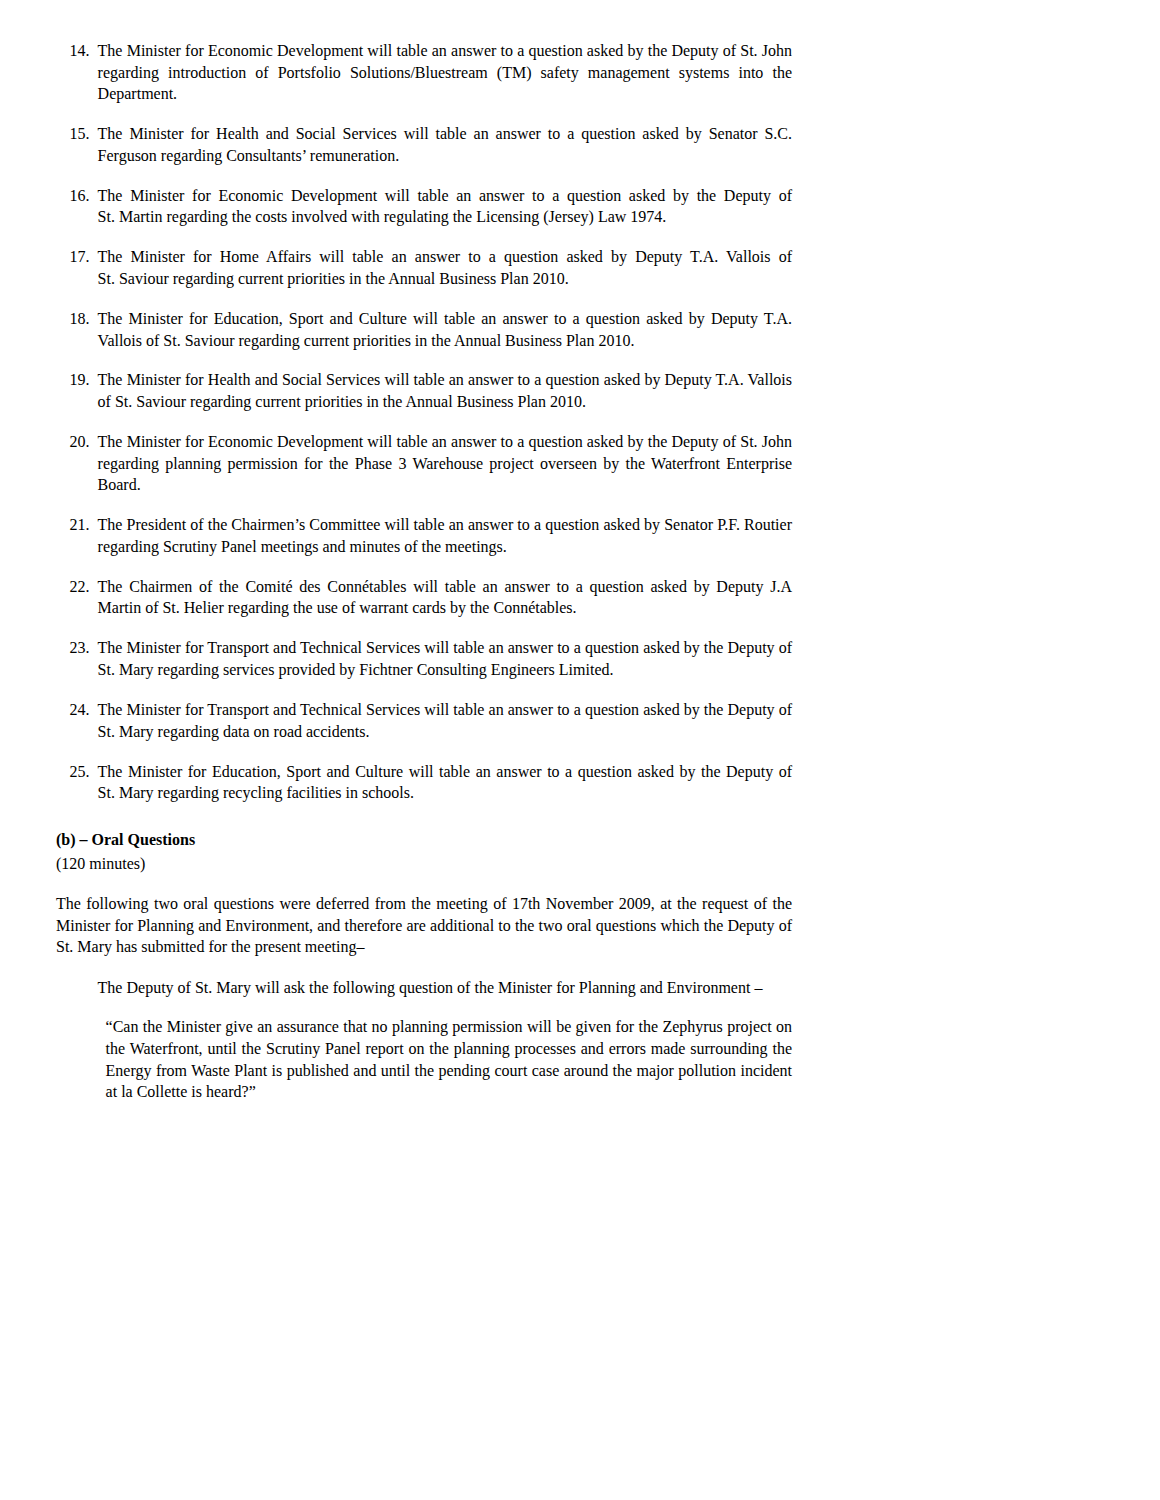14. The Minister for Economic Development will table an answer to a question asked by the Deputy of St. John regarding introduction of Portsfolio Solutions/Bluestream (TM) safety management systems into the Department.
15. The Minister for Health and Social Services will table an answer to a question asked by Senator S.C. Ferguson regarding Consultants’ remuneration.
16. The Minister for Economic Development will table an answer to a question asked by the Deputy of St. Martin regarding the costs involved with regulating the Licensing (Jersey) Law 1974.
17. The Minister for Home Affairs will table an answer to a question asked by Deputy T.A. Vallois of St. Saviour regarding current priorities in the Annual Business Plan 2010.
18. The Minister for Education, Sport and Culture will table an answer to a question asked by Deputy T.A. Vallois of St. Saviour regarding current priorities in the Annual Business Plan 2010.
19. The Minister for Health and Social Services will table an answer to a question asked by Deputy T.A. Vallois of St. Saviour regarding current priorities in the Annual Business Plan 2010.
20. The Minister for Economic Development will table an answer to a question asked by the Deputy of St. John regarding planning permission for the Phase 3 Warehouse project overseen by the Waterfront Enterprise Board.
21. The President of the Chairmen’s Committee will table an answer to a question asked by Senator P.F. Routier regarding Scrutiny Panel meetings and minutes of the meetings.
22. The Chairmen of the Comité des Connétables will table an answer to a question asked by Deputy J.A Martin of St. Helier regarding the use of warrant cards by the Connétables.
23. The Minister for Transport and Technical Services will table an answer to a question asked by the Deputy of St. Mary regarding services provided by Fichtner Consulting Engineers Limited.
24. The Minister for Transport and Technical Services will table an answer to a question asked by the Deputy of St. Mary regarding data on road accidents.
25. The Minister for Education, Sport and Culture will table an answer to a question asked by the Deputy of St. Mary regarding recycling facilities in schools.
(b) – Oral Questions
(120 minutes)
The following two oral questions were deferred from the meeting of 17th November 2009, at the request of the Minister for Planning and Environment, and therefore are additional to the two oral questions which the Deputy of St. Mary has submitted for the present meeting–
The Deputy of St. Mary will ask the following question of the Minister for Planning and Environment –
“Can the Minister give an assurance that no planning permission will be given for the Zephyrus project on the Waterfront, until the Scrutiny Panel report on the planning processes and errors made surrounding the Energy from Waste Plant is published and until the pending court case around the major pollution incident at la Collette is heard?”